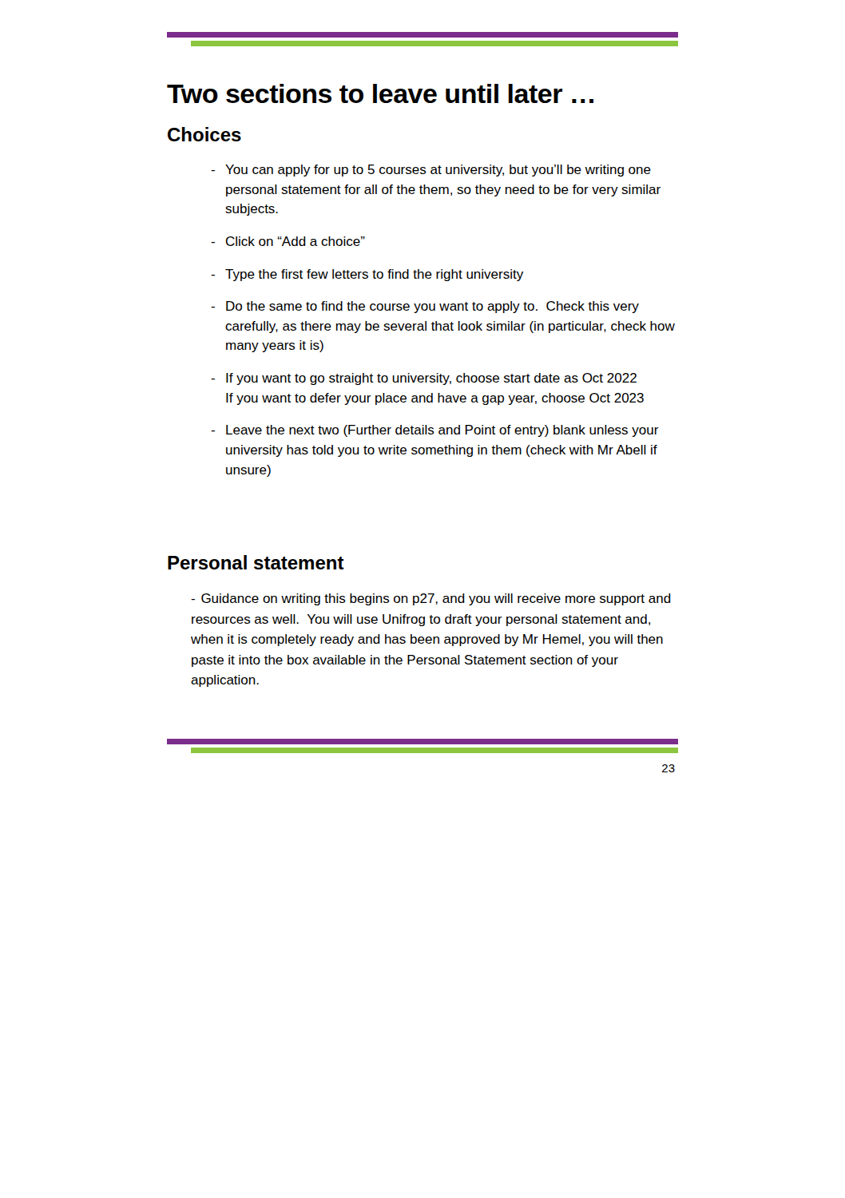Two sections to leave until later …
Choices
You can apply for up to 5 courses at university, but you’ll be writing one personal statement for all of the them, so they need to be for very similar subjects.
Click on “Add a choice”
Type the first few letters to find the right university
Do the same to find the course you want to apply to. Check this very carefully, as there may be several that look similar (in particular, check how many years it is)
If you want to go straight to university, choose start date as Oct 2022
If you want to defer your place and have a gap year, choose Oct 2023
Leave the next two (Further details and Point of entry) blank unless your university has told you to write something in them (check with Mr Abell if unsure)
Personal statement
- Guidance on writing this begins on p27, and you will receive more support and resources as well. You will use Unifrog to draft your personal statement and, when it is completely ready and has been approved by Mr Hemel, you will then paste it into the box available in the Personal Statement section of your application.
23